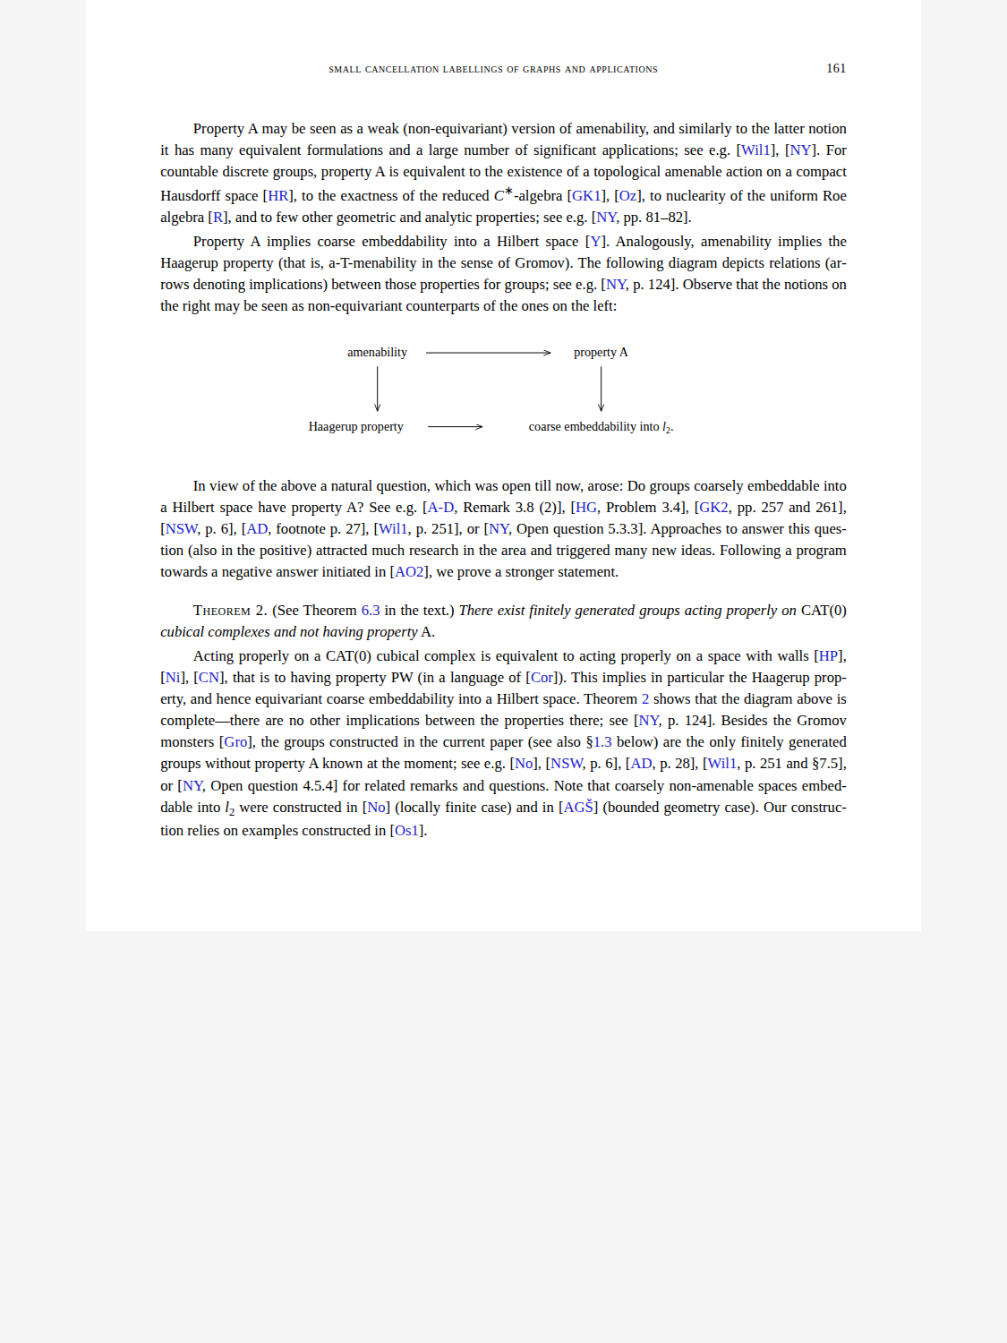small cancellation labellings of graphs and applications 161
Property A may be seen as a weak (non-equivariant) version of amenability, and similarly to the latter notion it has many equivalent formulations and a large number of significant applications; see e.g. [Wil1], [NY]. For countable discrete groups, property A is equivalent to the existence of a topological amenable action on a compact Hausdorff space [HR], to the exactness of the reduced C∗-algebra [GK1], [Oz], to nuclearity of the uniform Roe algebra [R], and to few other geometric and analytic properties; see e.g. [NY, pp. 81–82].
Property A implies coarse embeddability into a Hilbert space [Y]. Analogously, amenability implies the Haagerup property (that is, a-T-menability in the sense of Gromov). The following diagram depicts relations (arrows denoting implications) between those properties for groups; see e.g. [NY, p. 124]. Observe that the notions on the right may be seen as non-equivariant counterparts of the ones on the left:
amenability property A Haagerup property coarse embeddability into l2.
In view of the above a natural question, which was open till now, arose: Do groups coarsely embeddable into a Hilbert space have property A? See e.g. [A-D, Remark 3.8 (2)], [HG, Problem 3.4], [GK2, pp. 257 and 261], [NSW, p. 6], [AD, footnote p. 27], [Wil1, p. 251], or [NY, Open question 5.3.3]. Approaches to answer this question (also in the positive) attracted much research in the area and triggered many new ideas. Following a program towards a negative answer initiated in [AO2], we prove a stronger statement.
Theorem 2. (See Theorem 6.3 in the text.) There exist finitely generated groups acting properly on CAT(0) cubical complexes and not having property A.
Acting properly on a CAT(0) cubical complex is equivalent to acting properly on a space with walls [HP], [Ni], [CN], that is to having property PW (in a language of [Cor]). This implies in particular the Haagerup property, and hence equivariant coarse embeddability into a Hilbert space. Theorem 2 shows that the diagram above is complete—there are no other implications between the properties there; see [NY, p. 124]. Besides the Gromov monsters [Gro], the groups constructed in the current paper (see also §1.3 below) are the only finitely generated groups without property A known at the moment; see e.g. [No], [NSW, p. 6], [AD, p. 28], [Wil1, p. 251 and §7.5], or [NY, Open question 4.5.4] for related remarks and questions. Note that coarsely non-amenable spaces embeddable into l2 were constructed in [No] (locally finite case) and in [AGŠ] (bounded geometry case). Our construction relies on examples constructed in [Os1].